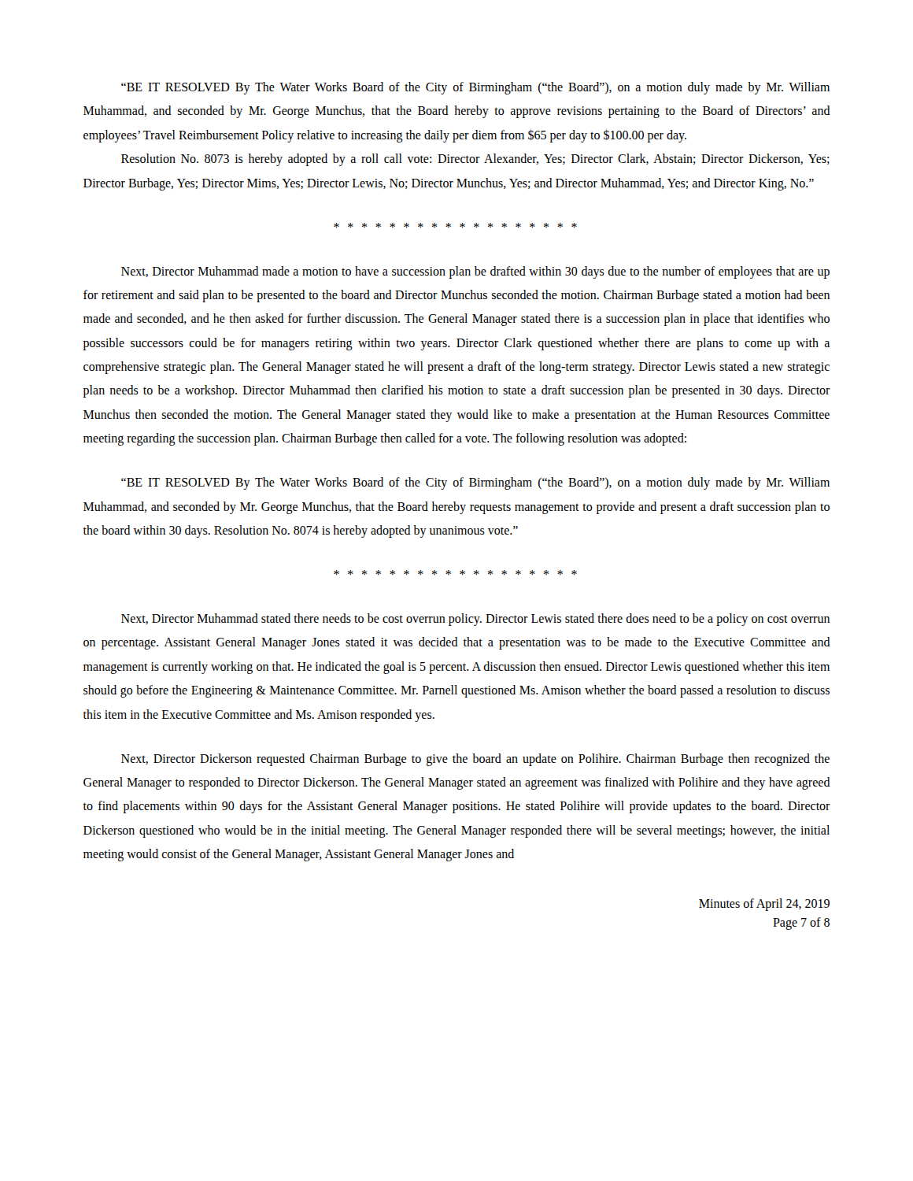“BE IT RESOLVED By The Water Works Board of the City of Birmingham (“the Board”), on a motion duly made by Mr. William Muhammad, and seconded by Mr. George Munchus, that the Board hereby to approve revisions pertaining to the Board of Directors’ and employees’ Travel Reimbursement Policy relative to increasing the daily per diem from $65 per day to $100.00 per day.
Resolution No. 8073 is hereby adopted by a roll call vote: Director Alexander, Yes; Director Clark, Abstain; Director Dickerson, Yes; Director Burbage, Yes; Director Mims, Yes; Director Lewis, No; Director Munchus, Yes; and Director Muhammad, Yes; and Director King, No.”
* * * * * * * * * * * * * * * * * *
Next, Director Muhammad made a motion to have a succession plan be drafted within 30 days due to the number of employees that are up for retirement and said plan to be presented to the board and Director Munchus seconded the motion. Chairman Burbage stated a motion had been made and seconded, and he then asked for further discussion. The General Manager stated there is a succession plan in place that identifies who possible successors could be for managers retiring within two years. Director Clark questioned whether there are plans to come up with a comprehensive strategic plan. The General Manager stated he will present a draft of the long-term strategy. Director Lewis stated a new strategic plan needs to be a workshop. Director Muhammad then clarified his motion to state a draft succession plan be presented in 30 days. Director Munchus then seconded the motion. The General Manager stated they would like to make a presentation at the Human Resources Committee meeting regarding the succession plan. Chairman Burbage then called for a vote. The following resolution was adopted:
“BE IT RESOLVED By The Water Works Board of the City of Birmingham (“the Board”), on a motion duly made by Mr. William Muhammad, and seconded by Mr. George Munchus, that the Board hereby requests management to provide and present a draft succession plan to the board within 30 days. Resolution No. 8074 is hereby adopted by unanimous vote.”
* * * * * * * * * * * * * * * * * *
Next, Director Muhammad stated there needs to be cost overrun policy. Director Lewis stated there does need to be a policy on cost overrun on percentage. Assistant General Manager Jones stated it was decided that a presentation was to be made to the Executive Committee and management is currently working on that. He indicated the goal is 5 percent. A discussion then ensued. Director Lewis questioned whether this item should go before the Engineering & Maintenance Committee. Mr. Parnell questioned Ms. Amison whether the board passed a resolution to discuss this item in the Executive Committee and Ms. Amison responded yes.
Next, Director Dickerson requested Chairman Burbage to give the board an update on Polihire. Chairman Burbage then recognized the General Manager to responded to Director Dickerson. The General Manager stated an agreement was finalized with Polihire and they have agreed to find placements within 90 days for the Assistant General Manager positions. He stated Polihire will provide updates to the board. Director Dickerson questioned who would be in the initial meeting. The General Manager responded there will be several meetings; however, the initial meeting would consist of the General Manager, Assistant General Manager Jones and
Minutes of April 24, 2019
Page 7 of 8